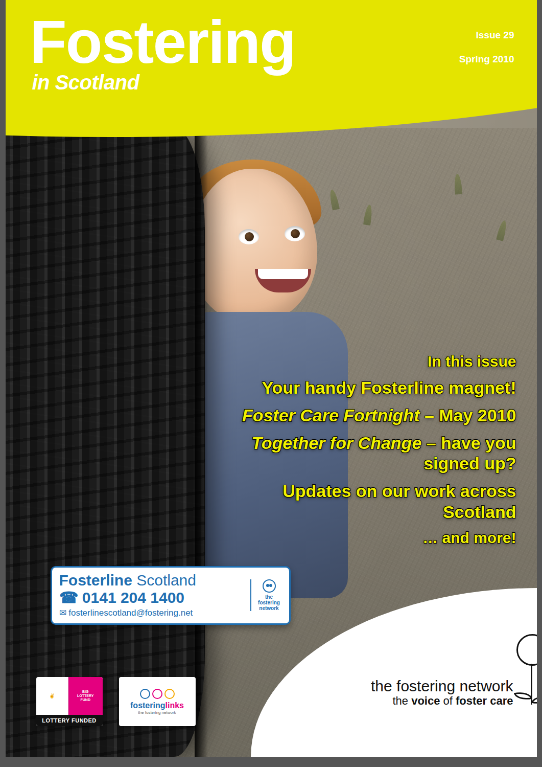Fostering
in Scotland
Issue 29 Spring 2010
Fosterline Scotland
☎ 0141 204 1400
✉ fosterlinescotland@fostering.net
the fostering
network
In this issue
Your handy Fosterline magnet!
Foster Care Fortnight – May 2010
Together for Change – have you signed up?
Updates on our work across Scotland
… and more!
✌
BIG
LOTTERY
FUND
LOTTERY FUNDED
fosteringlinks
the fostering network
the fostering network
the voice of foster care